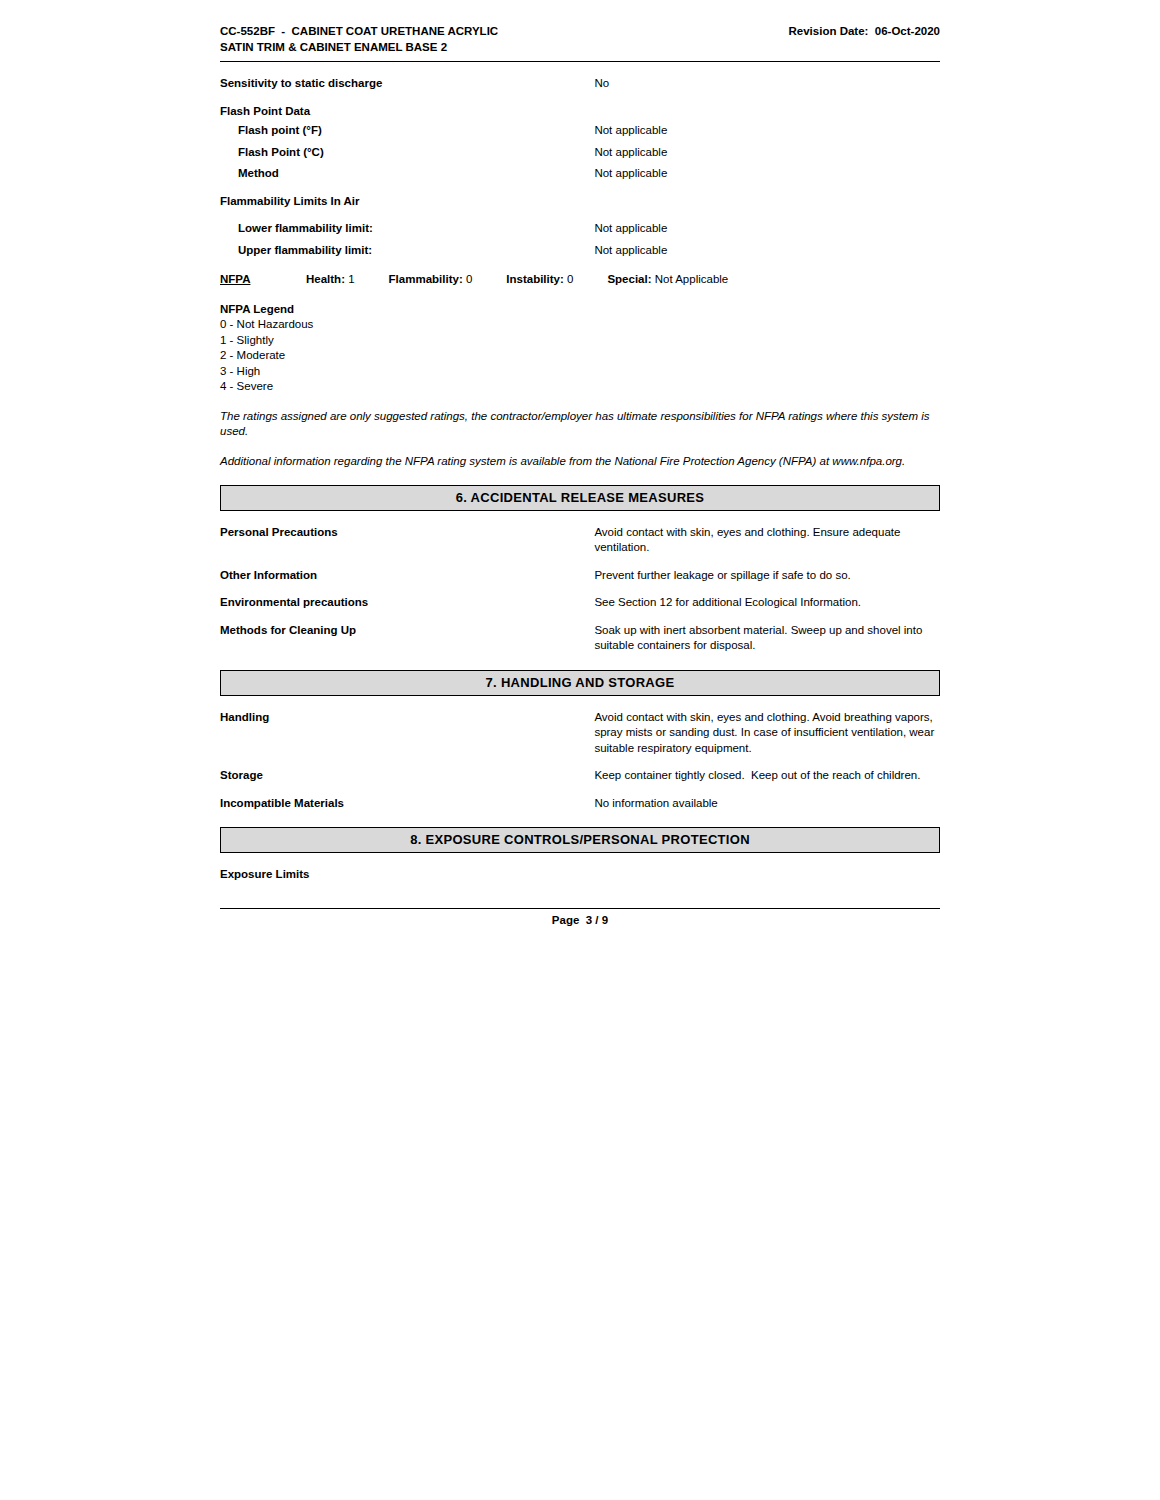CC-552BF - CABINET COAT URETHANE ACRYLIC
SATIN TRIM & CABINET ENAMEL BASE 2
Revision Date: 06-Oct-2020
Sensitivity to static discharge
No
Flash Point Data
Flash point (°F)
Not applicable
Flash Point (°C)
Not applicable
Method
Not applicable
Flammability Limits In Air
Lower flammability limit:
Not applicable
Upper flammability limit:
Not applicable
NFPA
Health: 1
Flammability: 0
Instability: 0
Special: Not Applicable
NFPA Legend
0 - Not Hazardous
1 - Slightly
2 - Moderate
3 - High
4 - Severe
The ratings assigned are only suggested ratings, the contractor/employer has ultimate responsibilities for NFPA ratings where this system is used.
Additional information regarding the NFPA rating system is available from the National Fire Protection Agency (NFPA) at www.nfpa.org.
6. ACCIDENTAL RELEASE MEASURES
Personal Precautions
Avoid contact with skin, eyes and clothing. Ensure adequate ventilation.
Other Information
Prevent further leakage or spillage if safe to do so.
Environmental precautions
See Section 12 for additional Ecological Information.
Methods for Cleaning Up
Soak up with inert absorbent material. Sweep up and shovel into suitable containers for disposal.
7. HANDLING AND STORAGE
Handling
Avoid contact with skin, eyes and clothing. Avoid breathing vapors, spray mists or sanding dust. In case of insufficient ventilation, wear suitable respiratory equipment.
Storage
Keep container tightly closed. Keep out of the reach of children.
Incompatible Materials
No information available
8. EXPOSURE CONTROLS/PERSONAL PROTECTION
Exposure Limits
Page 3 / 9